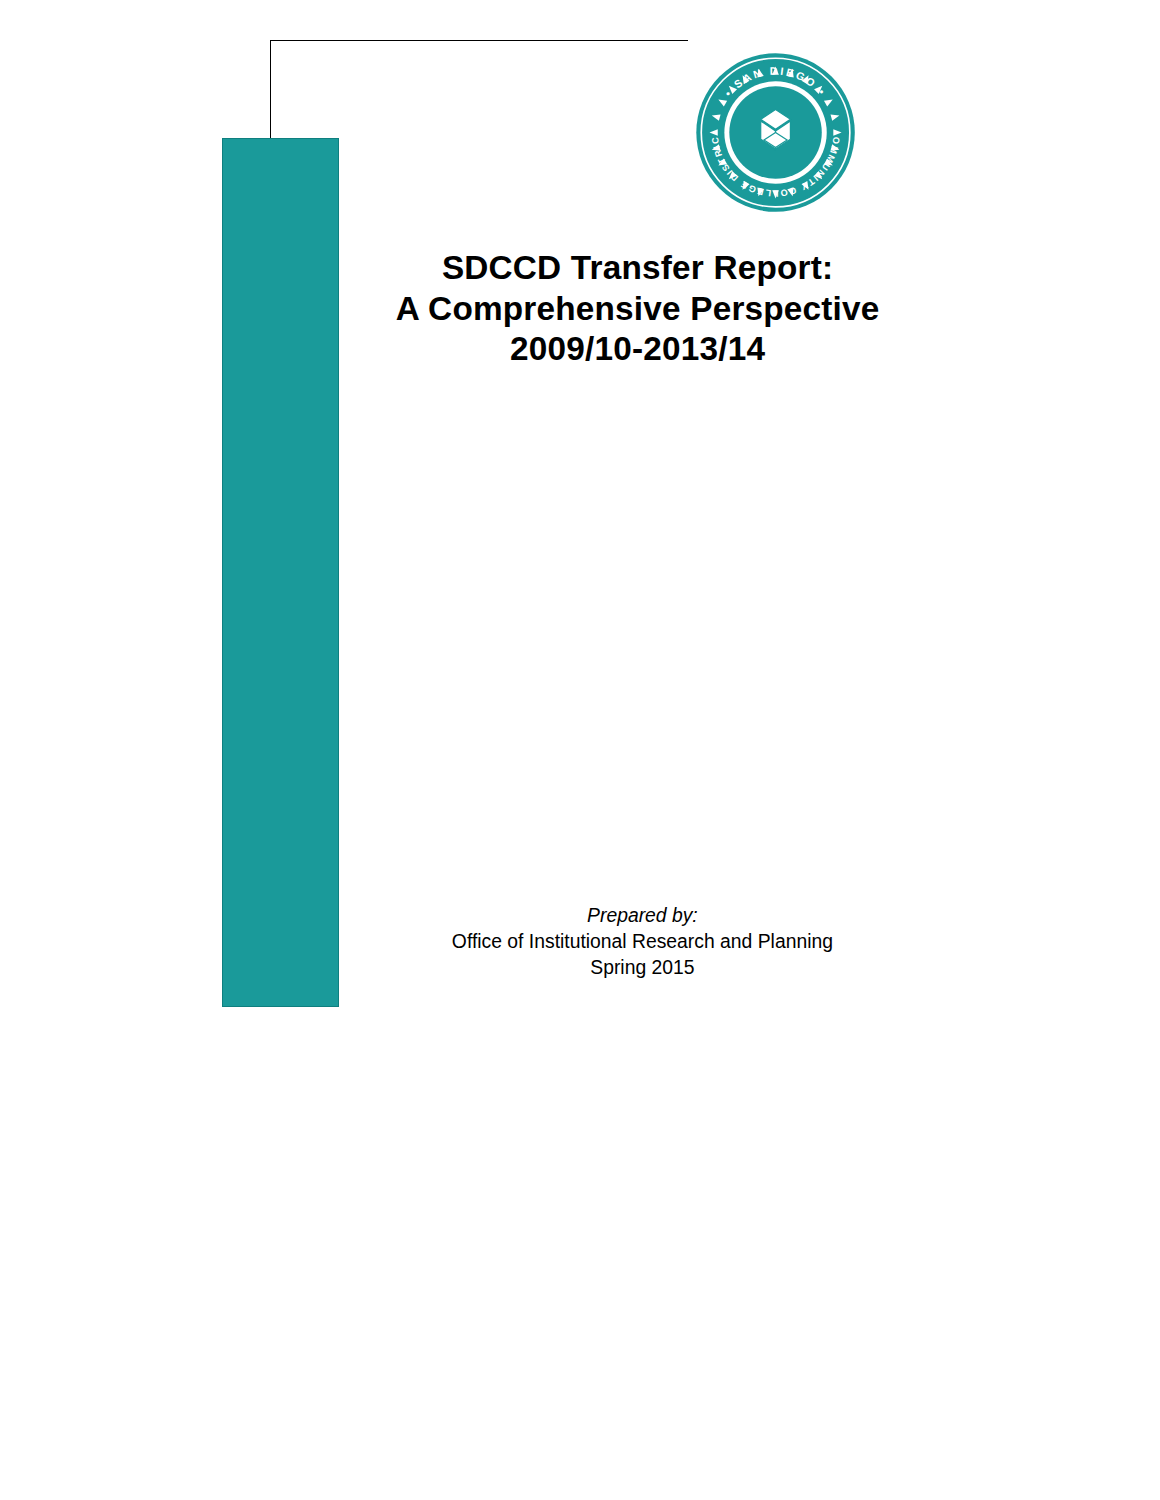• SAN DIEGO • COMMUNITY COLLEGE DISTRICT
SDCCD Transfer Report: A Comprehensive Perspective 2009/10-2013/14
Prepared by:
Office of Institutional Research and Planning
Spring 2015